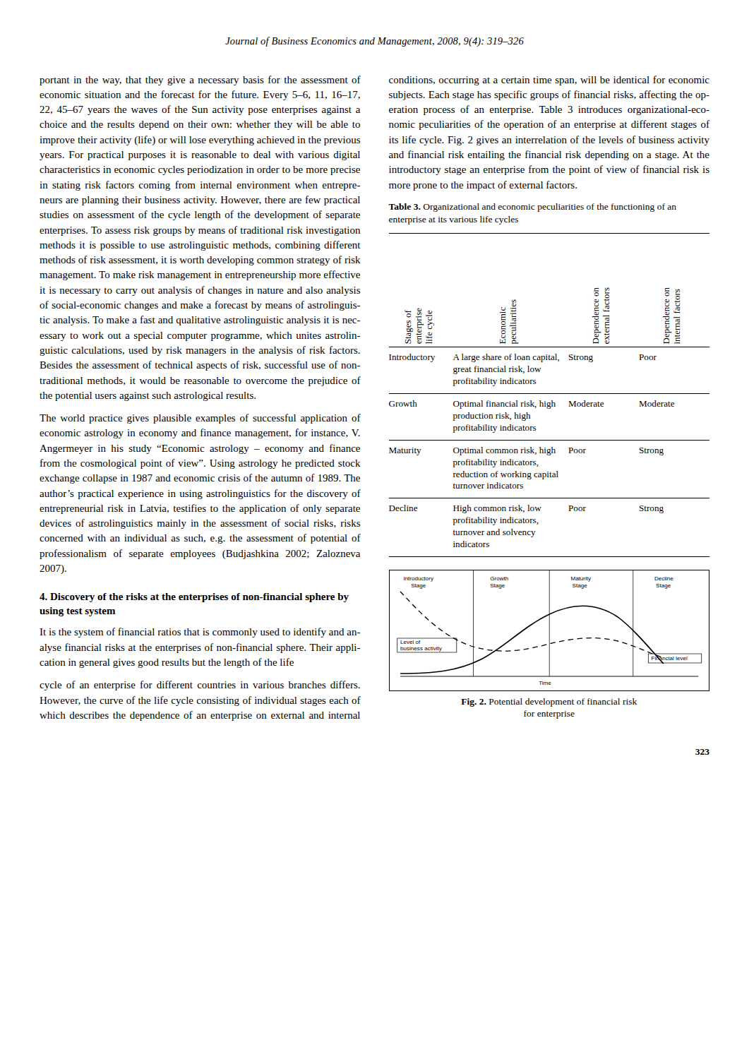Journal of Business Economics and Management, 2008, 9(4): 319–326
portant in the way, that they give a necessary basis for the assessment of economic situation and the forecast for the future. Every 5–6, 11, 16–17, 22, 45–67 years the waves of the Sun activity pose enterprises against a choice and the results depend on their own: whether they will be able to improve their activity (life) or will lose everything achieved in the previous years. For practical purposes it is reasonable to deal with various digital characteristics in economic cycles periodization in order to be more precise in stating risk factors coming from internal environment when entrepreneurs are planning their business activity. However, there are few practical studies on assessment of the cycle length of the development of separate enterprises. To assess risk groups by means of traditional risk investigation methods it is possible to use astrolinguistic methods, combining different methods of risk assessment, it is worth developing common strategy of risk management. To make risk management in entrepreneurship more effective it is necessary to carry out analysis of changes in nature and also analysis of social-economic changes and make a forecast by means of astrolinguistic analysis. To make a fast and qualitative astrolinguistic analysis it is necessary to work out a special computer programme, which unites astrolinguistic calculations, used by risk managers in the analysis of risk factors. Besides the assessment of technical aspects of risk, successful use of non-traditional methods, it would be reasonable to overcome the prejudice of the potential users against such astrological results.
The world practice gives plausible examples of successful application of economic astrology in economy and finance management, for instance, V. Angermeyer in his study “Economic astrology – economy and finance from the cosmological point of view”. Using astrology he predicted stock exchange collapse in 1987 and economic crisis of the autumn of 1989. The author’s practical experience in using astrolinguistics for the discovery of entrepreneurial risk in Latvia, testifies to the application of only separate devices of astrolinguistics mainly in the assessment of social risks, risks concerned with an individual as such, e.g. the assessment of potential of professionalism of separate employees (Budjashkina 2002; Zalozneva 2007).
4. Discovery of the risks at the enterprises of non-financial sphere by using test system
It is the system of financial ratios that is commonly used to identify and analyse financial risks at the enterprises of non-financial sphere. Their application in general gives good results but the length of the life
cycle of an enterprise for different countries in various branches differs. However, the curve of the life cycle consisting of individual stages each of which describes the dependence of an enterprise on external and internal conditions, occurring at a certain time span, will be identical for economic subjects. Each stage has specific groups of financial risks, affecting the operation process of an enterprise. Table 3 introduces organizational-economic peculiarities of the operation of an enterprise at different stages of its life cycle. Fig. 2 gives an interrelation of the levels of business activity and financial risk entailing the financial risk depending on a stage. At the introductory stage an enterprise from the point of view of financial risk is more prone to the impact of external factors.
Table 3. Organizational and economic peculiarities of the functioning of an enterprise at its various life cycles
| Stages of enterprise life cycle | Economic peculiarities | Dependence on external factors | Dependence on internal factors |
| --- | --- | --- | --- |
| Introductory | A large share of loan capital, great financial risk, low profitability indicators | Strong | Poor |
| Growth | Optimal financial risk, high production risk, high profitability indicators | Moderate | Moderate |
| Maturity | Optimal common risk, high profitability indicators, reduction of working capital turnover indicators | Poor | Strong |
| Decline | High common risk, low profitability indicators, turnover and solvency indicators | Poor | Strong |
Introductory Stage Growth Stage Maturity Stage Decline Stage Level of business activity Financial level Time
Fig. 2. Potential development of financial risk
for enterprise
323